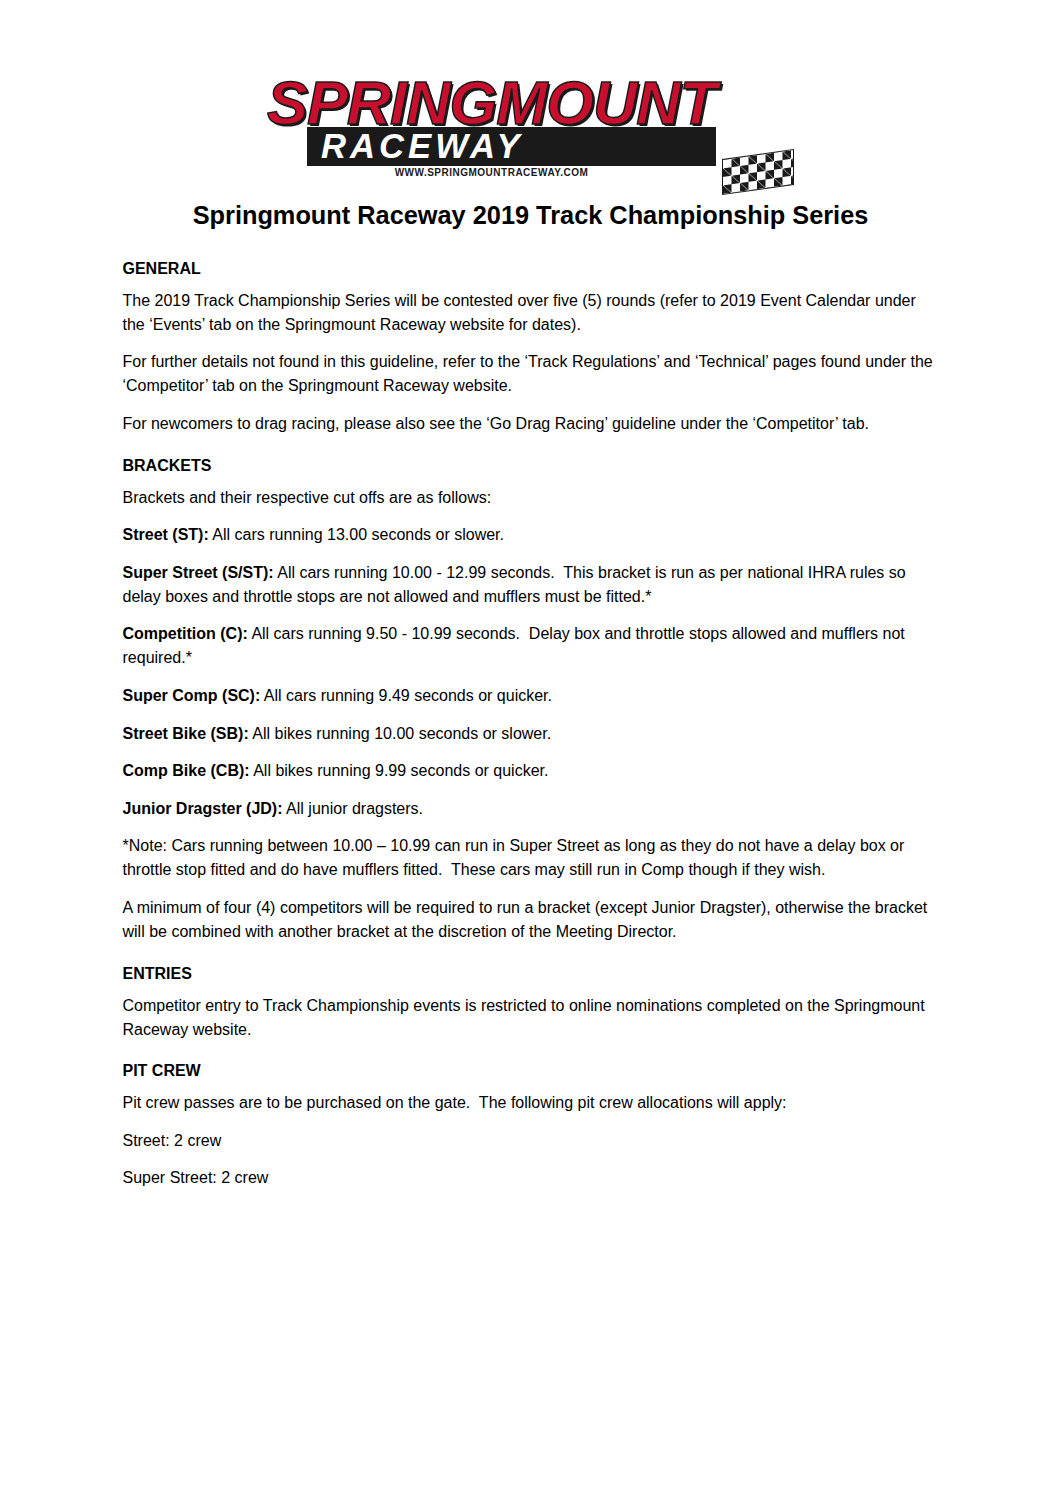SPRINGMOUNT RACEWAY WWW.SPRINGMOUNTRACEWAY.COM
Springmount Raceway 2019 Track Championship Series
General
The 2019 Track Championship Series will be contested over five (5) rounds (refer to 2019 Event Calendar under the ‘Events’ tab on the Springmount Raceway website for dates).
For further details not found in this guideline, refer to the ‘Track Regulations’ and ‘Technical’ pages found under the ‘Competitor’ tab on the Springmount Raceway website.
For newcomers to drag racing, please also see the ‘Go Drag Racing’ guideline under the ‘Competitor’ tab.
Brackets
Brackets and their respective cut offs are as follows:
Street (ST): All cars running 13.00 seconds or slower.
Super Street (S/ST): All cars running 10.00 - 12.99 seconds. This bracket is run as per national IHRA rules so delay boxes and throttle stops are not allowed and mufflers must be fitted.*
Competition (C): All cars running 9.50 - 10.99 seconds. Delay box and throttle stops allowed and mufflers not required.*
Super Comp (SC): All cars running 9.49 seconds or quicker.
Street Bike (SB): All bikes running 10.00 seconds or slower.
Comp Bike (CB): All bikes running 9.99 seconds or quicker.
Junior Dragster (JD): All junior dragsters.
*Note: Cars running between 10.00 – 10.99 can run in Super Street as long as they do not have a delay box or throttle stop fitted and do have mufflers fitted. These cars may still run in Comp though if they wish.
A minimum of four (4) competitors will be required to run a bracket (except Junior Dragster), otherwise the bracket will be combined with another bracket at the discretion of the Meeting Director.
Entries
Competitor entry to Track Championship events is restricted to online nominations completed on the Springmount Raceway website.
Pit Crew
Pit crew passes are to be purchased on the gate. The following pit crew allocations will apply:
Street: 2 crew
Super Street: 2 crew